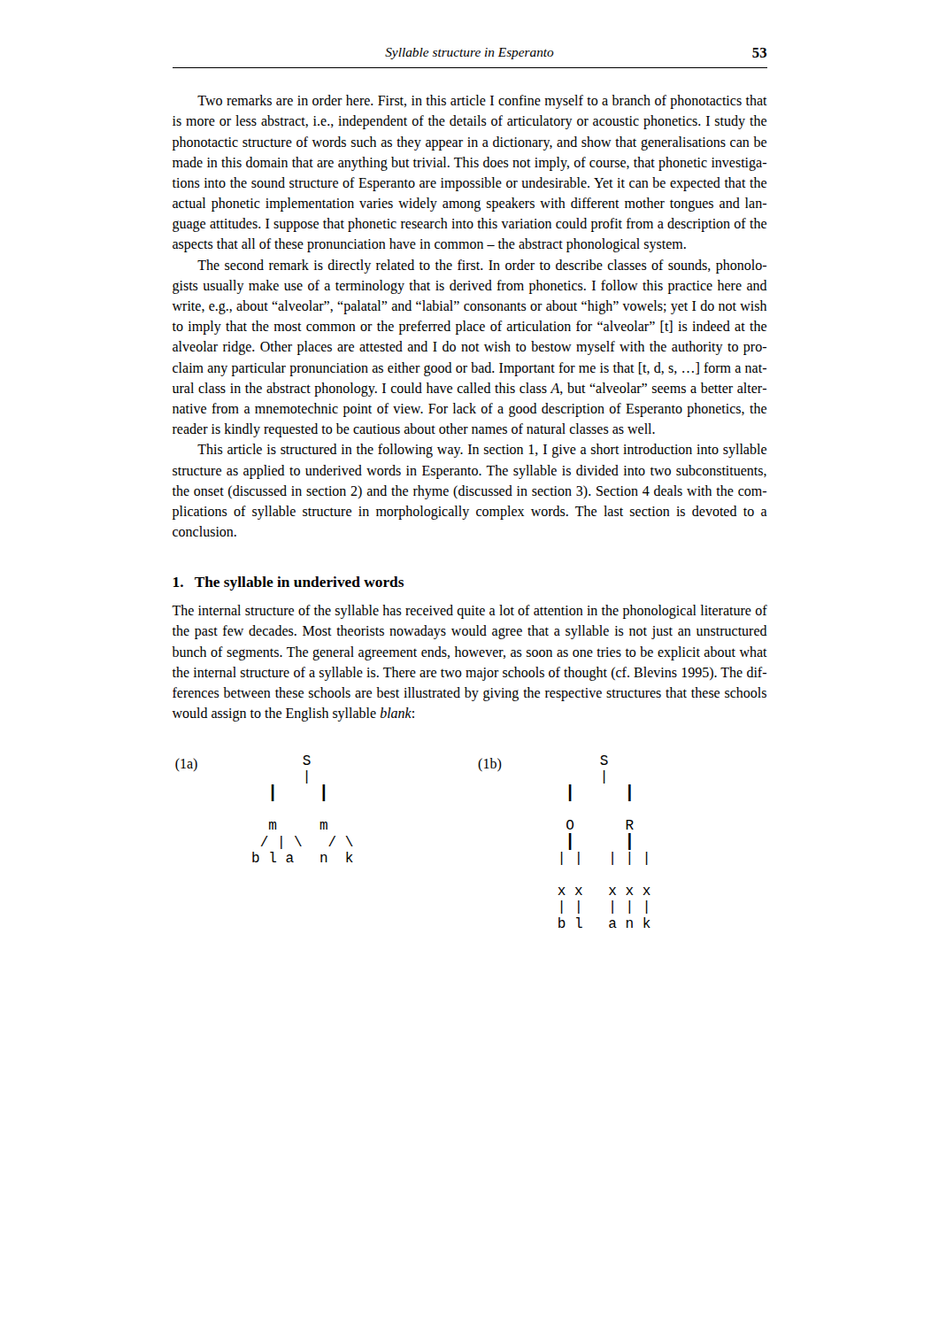Syllable structure in Esperanto 53
Two remarks are in order here. First, in this article I confine myself to a branch of phonotactics that is more or less abstract, i.e., independent of the details of articulatory or acoustic phonetics. I study the phonotactic structure of words such as they appear in a dictionary, and show that generalisations can be made in this domain that are anything but trivial. This does not imply, of course, that phonetic investigations into the sound structure of Esperanto are impossible or undesirable. Yet it can be expected that the actual phonetic implementation varies widely among speakers with different mother tongues and language attitudes. I suppose that phonetic research into this variation could profit from a description of the aspects that all of these pronunciation have in common – the abstract phonological system.
The second remark is directly related to the first. In order to describe classes of sounds, phonologists usually make use of a terminology that is derived from phonetics. I follow this practice here and write, e.g., about “alveolar”, “palatal” and “labial” consonants or about “high” vowels; yet I do not wish to imply that the most common or the preferred place of articulation for “alveolar” [t] is indeed at the alveolar ridge. Other places are attested and I do not wish to bestow myself with the authority to proclaim any particular pronunciation as either good or bad. Important for me is that [t, d, s, …] form a natural class in the abstract phonology. I could have called this class A, but “alveolar” seems a better alternative from a mnemotechnic point of view. For lack of a good description of Esperanto phonetics, the reader is kindly requested to be cautious about other names of natural classes as well.
This article is structured in the following way. In section 1, I give a short introduction into syllable structure as applied to underived words in Esperanto. The syllable is divided into two subconstituents, the onset (discussed in section 2) and the rhyme (discussed in section 3). Section 4 deals with the complications of syllable structure in morphologically complex words. The last section is devoted to a conclusion.
1. The syllable in underived words
The internal structure of the syllable has received quite a lot of attention in the phonological literature of the past few decades. Most theorists nowadays would agree that a syllable is not just an unstructured bunch of segments. The general agreement ends, however, as soon as one tries to be explicit about what the internal structure of a syllable is. There are two major schools of thought (cf. Blevins 1995). The differences between these schools are best illustrated by giving the respective structures that these schools would assign to the English syllable blank:
(1a) (1b)
S
|
┃ ┃
m m
/ | \ / \
b l a n k
S
|
┃ ┃
O R
┃ ┃
| | | | |
x x x x x
| | | | |
b l a n k